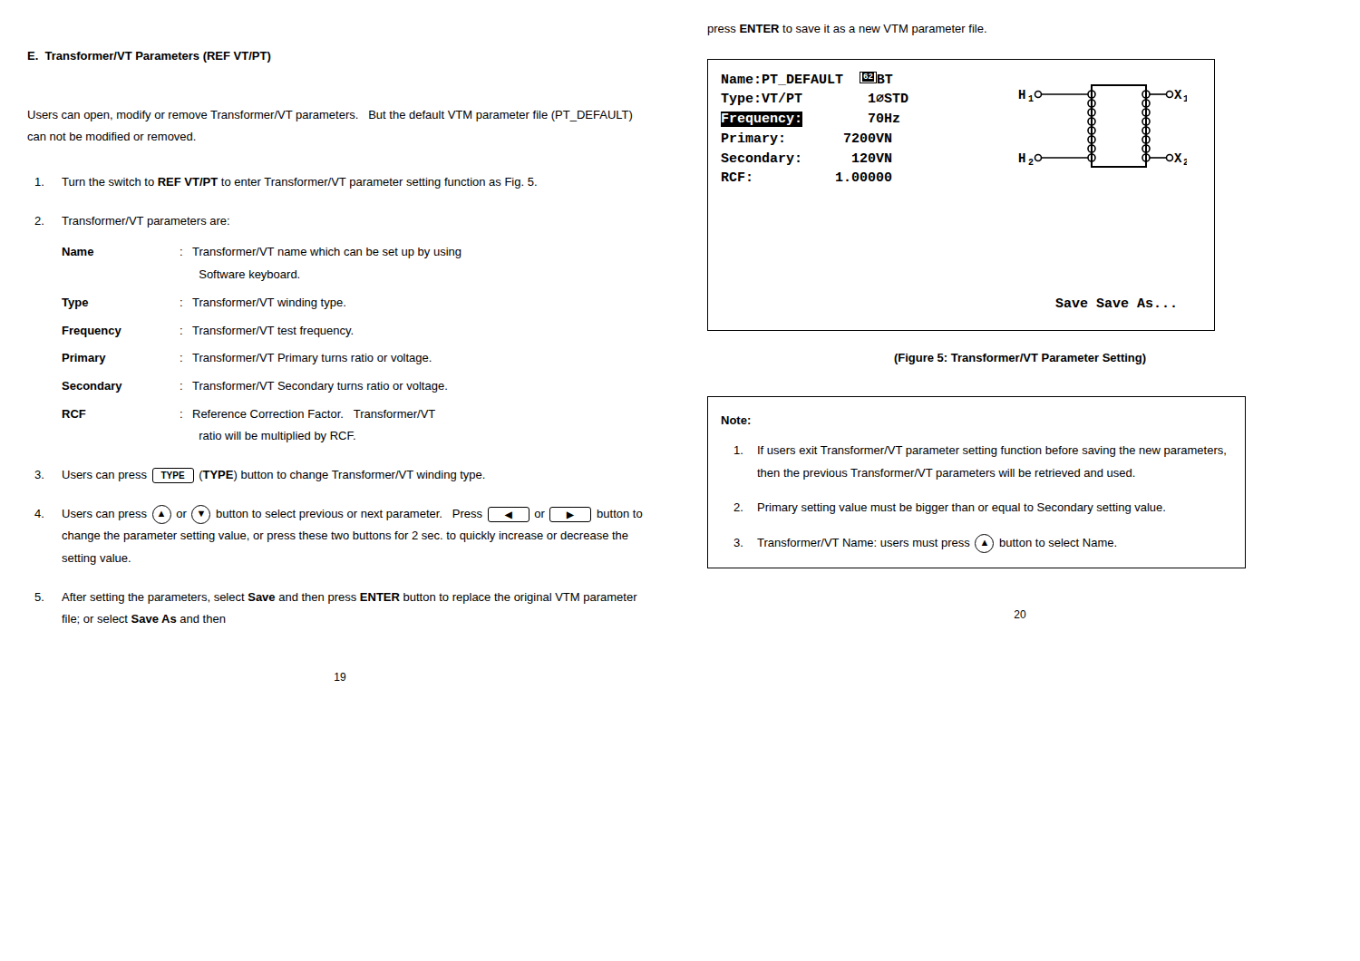E. Transformer/VT Parameters (REF VT/PT)
Users can open, modify or remove Transformer/VT parameters. But the default VTM parameter file (PT_DEFAULT) can not be modified or removed.
Turn the switch to REF VT/PT to enter Transformer/VT parameter setting function as Fig. 5.
Transformer/VT parameters are:
Name
:
Transformer/VT name which can be set up by using Software keyboard.
Type
:
Transformer/VT winding type.
Frequency
:
Transformer/VT test frequency.
Primary
:
Transformer/VT Primary turns ratio or voltage.
Secondary
:
Transformer/VT Secondary turns ratio or voltage.
RCF
:
Reference Correction Factor. Transformer/VT ratio will be multiplied by RCF.
Users can press TYPE (TYPE) button to change Transformer/VT winding type.
Users can press ▲ or ▼ button to select previous or next parameter. Press ◀ or ▶ button to change the parameter setting value, or press these two buttons for 2 sec. to quickly increase or decrease the setting value.
After setting the parameters, select Save and then press ENTER button to replace the original VTM parameter file; or select Save As and then
19
press ENTER to save it as a new VTM parameter file.
Name:PT_DEFAULT 62 BT Type:VT/PT 1∅STD Frequency: 70Hz Primary: 7200VN Secondary: 120VN RCF: 1.00000
H 1 H 2 X 1 X 2
Save Save As...
(Figure 5: Transformer/VT Parameter Setting)
Note:
If users exit Transformer/VT parameter setting function before saving the new parameters, then the previous Transformer/VT parameters will be retrieved and used.
Primary setting value must be bigger than or equal to Secondary setting value.
Transformer/VT Name: users must press ▲ button to select Name.
20